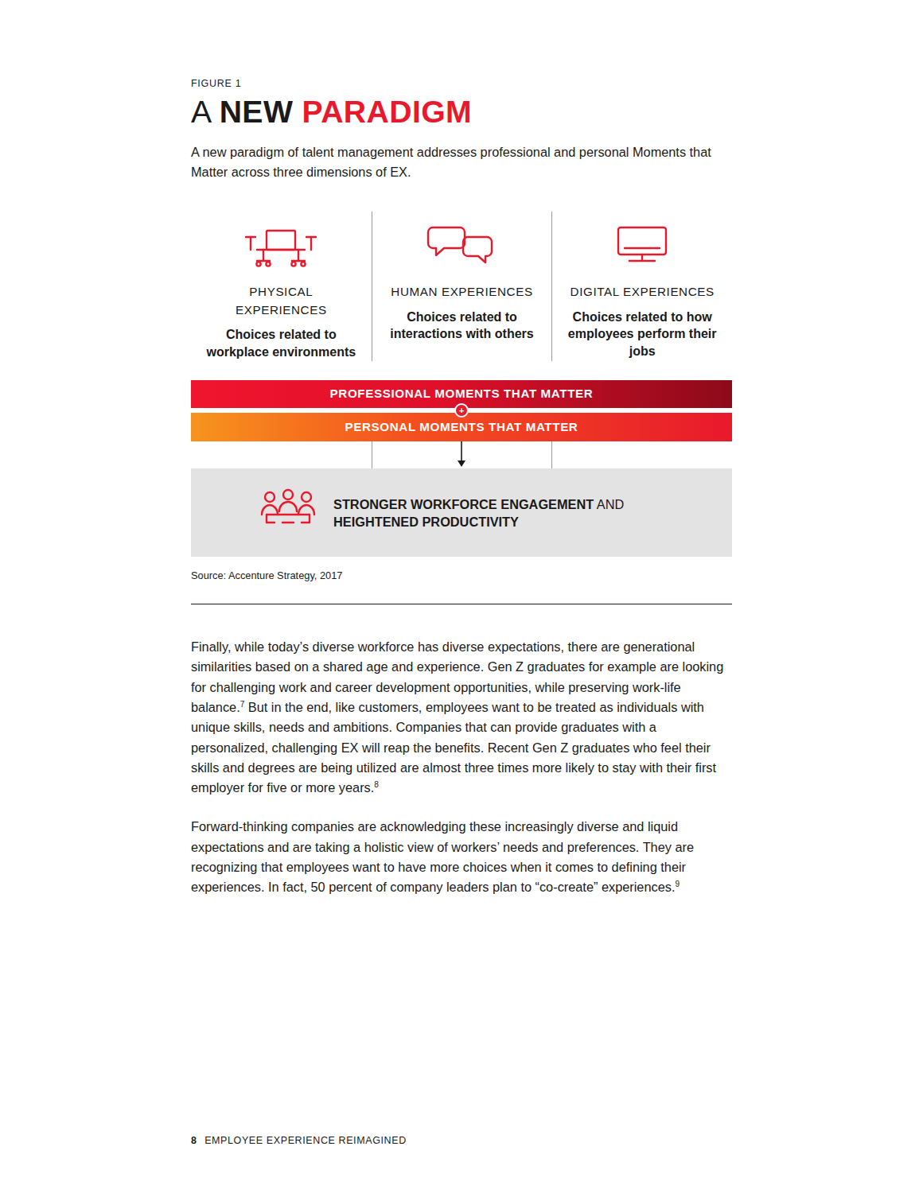Figure 1
A NEW PARADIGM
A new paradigm of talent management addresses professional and personal Moments that Matter across three dimensions of EX.
Physical Experiences
Choices related to workplace environments
Human Experiences
Choices related to interactions with others
Digital Experiences
Choices related to how employees perform their jobs
Professional Moments that Matter
+
Personal Moments that Matter
STRONGER WORKFORCE ENGAGEMENT AND HEIGHTENED PRODUCTIVITY
Source: Accenture Strategy, 2017
Finally, while today’s diverse workforce has diverse expectations, there are generational similarities based on a shared age and experience. Gen Z graduates for example are looking for challenging work and career development opportunities, while preserving work-life balance.7 But in the end, like customers, employees want to be treated as individuals with unique skills, needs and ambitions. Companies that can provide graduates with a personalized, challenging EX will reap the benefits. Recent Gen Z graduates who feel their skills and degrees are being utilized are almost three times more likely to stay with their first employer for five or more years.8
Forward-thinking companies are acknowledging these increasingly diverse and liquid expectations and are taking a holistic view of workers’ needs and preferences. They are recognizing that employees want to have more choices when it comes to defining their experiences. In fact, 50 percent of company leaders plan to “co-create” experiences.9
8 Employee Experience Reimagined